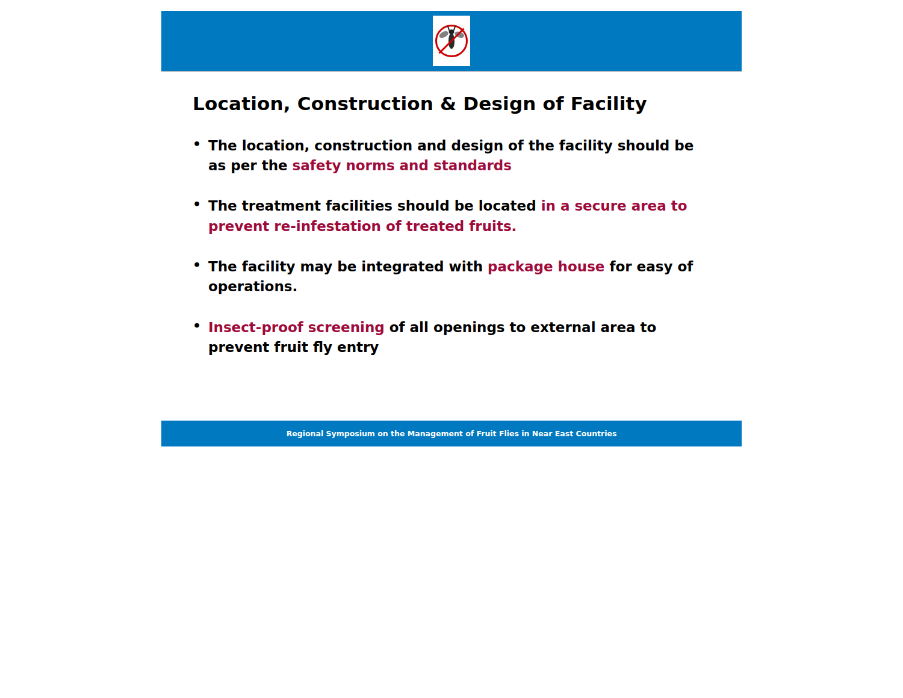Location, Construction & Design of Facility
The location, construction and design of the facility should be as per the safety norms and standards
The treatment facilities should be located in a secure area to prevent re-infestation of treated fruits.
The facility may be integrated with package house for easy of operations.
Insect-proof screening of all openings to external area to prevent fruit fly entry
Regional Symposium on the Management of Fruit Flies in Near East Countries